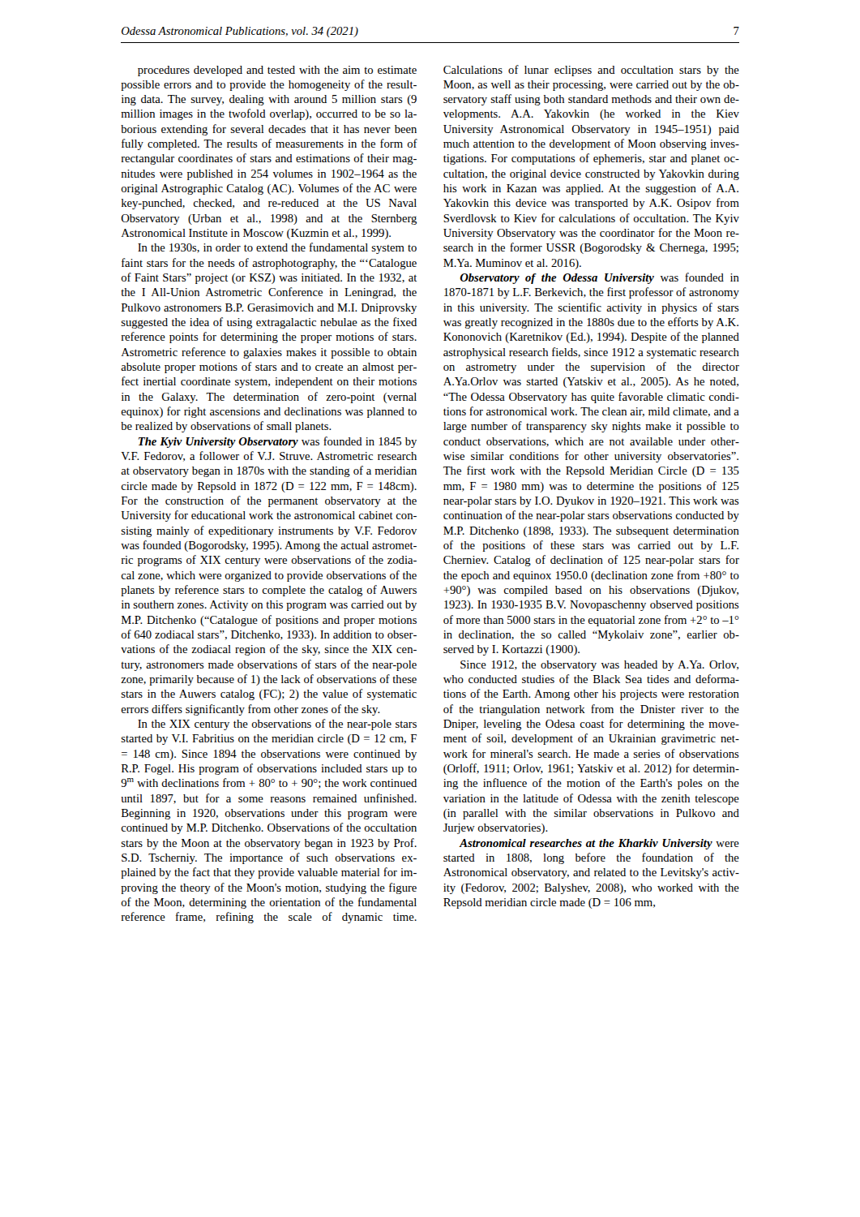Odessa Astronomical Publications, vol. 34 (2021) 7
procedures developed and tested with the aim to estimate possible errors and to provide the homogeneity of the resulting data. The survey, dealing with around 5 million stars (9 million images in the twofold overlap), occurred to be so laborious extending for several decades that it has never been fully completed. The results of measurements in the form of rectangular coordinates of stars and estimations of their magnitudes were published in 254 volumes in 1902–1964 as the original Astrographic Catalog (AC). Volumes of the AC were key-punched, checked, and re-reduced at the US Naval Observatory (Urban et al., 1998) and at the Sternberg Astronomical Institute in Moscow (Kuzmin et al., 1999).
In the 1930s, in order to extend the fundamental system to faint stars for the needs of astrophotography, the “‘Catalogue of Faint Stars” project (or KSZ) was initiated. In the 1932, at the I All-Union Astrometric Conference in Leningrad, the Pulkovo astronomers B.P. Gerasimovich and M.I. Dniprovsky suggested the idea of using extragalactic nebulae as the fixed reference points for determining the proper motions of stars. Astrometric reference to galaxies makes it possible to obtain absolute proper motions of stars and to create an almost perfect inertial coordinate system, independent on their motions in the Galaxy. The determination of zero-point (vernal equinox) for right ascensions and declinations was planned to be realized by observations of small planets.
The Kyiv University Observatory was founded in 1845 by V.F. Fedorov, a follower of V.J. Struve. Astrometric research at observatory began in 1870s with the standing of a meridian circle made by Repsold in 1872 (D = 122 mm, F = 148cm). For the construction of the permanent observatory at the University for educational work the astronomical cabinet consisting mainly of expeditionary instruments by V.F. Fedorov was founded (Bogorodsky, 1995). Among the actual astrometric programs of XIX century were observations of the zodiacal zone, which were organized to provide observations of the planets by reference stars to complete the catalog of Auwers in southern zones. Activity on this program was carried out by M.P. Ditchenko (“Catalogue of positions and proper motions of 640 zodiacal stars”, Ditchenko, 1933). In addition to observations of the zodiacal region of the sky, since the XIX century, astronomers made observations of stars of the near-pole zone, primarily because of 1) the lack of observations of these stars in the Auwers catalog (FC); 2) the value of systematic errors differs significantly from other zones of the sky.
In the XIX century the observations of the near-pole stars started by V.I. Fabritius on the meridian circle (D = 12 cm, F = 148 cm). Since 1894 the observations were continued by R.P. Fogel. His program of observations included stars up to 9m with declinations from + 80° to + 90°; the work continued until 1897, but for a some reasons remained unfinished. Beginning in 1920, observations under this program were continued by M.P. Ditchenko. Observations of the occultation stars by the Moon at the observatory began in 1923 by Prof. S.D. Tscherniy. The importance of such observations explained by the fact that they provide valuable material for improving the theory of the Moon's motion, studying the figure of the Moon, determining the orientation of the fundamental reference frame, refining the scale of dynamic time. Calculations of lunar eclipses and occultation stars by the Moon, as well as their processing, were carried out by the observatory staff using both standard methods and their own developments. A.A. Yakovkin (he worked in the Kiev University Astronomical Observatory in 1945–1951) paid much attention to the development of Moon observing investigations. For computations of ephemeris, star and planet occultation, the original device constructed by Yakovkin during his work in Kazan was applied. At the suggestion of A.A. Yakovkin this device was transported by A.K. Osipov from Sverdlovsk to Kiev for calculations of occultation. The Kyiv University Observatory was the coordinator for the Moon research in the former USSR (Bogorodsky & Chernega, 1995; M.Ya. Muminov et al. 2016).
Observatory of the Odessa University was founded in 1870-1871 by L.F. Berkevich, the first professor of astronomy in this university. The scientific activity in physics of stars was greatly recognized in the 1880s due to the efforts by A.K. Kononovich (Karetnikov (Ed.), 1994). Despite of the planned astrophysical research fields, since 1912 a systematic research on astrometry under the supervision of the director A.Ya.Orlov was started (Yatskiv et al., 2005). As he noted, “The Odessa Observatory has quite favorable climatic conditions for astronomical work. The clean air, mild climate, and a large number of transparency sky nights make it possible to conduct observations, which are not available under otherwise similar conditions for other university observatories”. The first work with the Repsold Meridian Circle (D = 135 mm, F = 1980 mm) was to determine the positions of 125 near-polar stars by I.O. Dyukov in 1920–1921. This work was continuation of the near-polar stars observations conducted by M.P. Ditchenko (1898, 1933). The subsequent determination of the positions of these stars was carried out by L.F. Cherniev. Catalog of declination of 125 near-polar stars for the epoch and equinox 1950.0 (declination zone from +80° to +90°) was compiled based on his observations (Djukov, 1923). In 1930-1935 B.V. Novopaschenny observed positions of more than 5000 stars in the equatorial zone from +2° to –1° in declination, the so called “Mykolaiv zone”, earlier observed by I. Kortazzi (1900).
Since 1912, the observatory was headed by A.Ya. Orlov, who conducted studies of the Black Sea tides and deformations of the Earth. Among other his projects were restoration of the triangulation network from the Dnister river to the Dniper, leveling the Odesa coast for determining the movement of soil, development of an Ukrainian gravimetric network for mineral's search. He made a series of observations (Orloff, 1911; Orlov, 1961; Yatskiv et al. 2012) for determining the influence of the motion of the Earth's poles on the variation in the latitude of Odessa with the zenith telescope (in parallel with the similar observations in Pulkovo and Jurjew observatories).
Astronomical researches at the Kharkiv University were started in 1808, long before the foundation of the Astronomical observatory, and related to the Levitsky's activity (Fedorov, 2002; Balyshev, 2008), who worked with the Repsold meridian circle made (D = 106 mm,